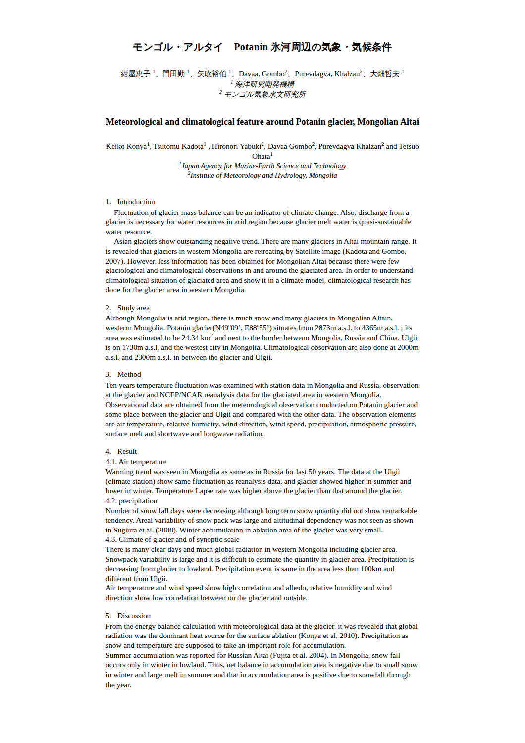モンゴル・アルタイ　Potanin 氷河周辺の気象・気候条件
紺屋恵子 1、門田勤 1、矢吹裕伯 1、Davaa, Gombo2、Purevdagva, Khalzan2、大畑哲夫 1
1 海洋研究開発機構
2 モンゴル気象水文研究所
Meteorological and climatological feature around Potanin glacier, Mongolian Altai
Keiko Konya1, Tsutomu Kadota1 , Hironori Yabuki2, Davaa Gombo2, Purevdagva Khalzan2 and Tetsuo Ohata1
1Japan Agency for Marine-Earth Science and Technology
2Institute of Meteorology and Hydrology, Mongolia
1. Introduction
Fluctuation of glacier mass balance can be an indicator of climate change. Also, discharge from a glacier is necessary for water resources in arid region because glacier melt water is quasi-sustainable water resource.
Asian glaciers show outstanding negative trend. There are many glaciers in Altai mountain range. It is revealed that glaciers in western Mongolia are retreating by Satellite image (Kadota and Gombo, 2007). However, less information has been obtained for Mongolian Altai because there were few glaciological and climatological observations in and around the glaciated area. In order to understand climatological situation of glaciated area and show it in a climate model, climatological research has done for the glacier area in western Mongolia.
2. Study area
Although Mongolia is arid region, there is much snow and many glaciers in Mongolian Altain, westerrn Mongolia. Potanin glacier(N49º09’, E88º55’) situates from 2873m a.s.l. to 4365m a.s.l. ; its area was estimated to be 24.34 km2 and next to the border betwenn Mongolia, Russia and China. Ulgii is on 1730m a.s.l. and the westest city in Mongolia. Climatological observation are also done at 2000m a.s.l. and 2300m a.s.l. in between the glacier and Ulgii.
3. Method
Ten years temperature fluctuation was examined with station data in Mongolia and Russia, observation at the glacier and NCEP/NCAR reanalysis data for the glaciated area in western Mongolia. Observational data are obtained from the meteorological observation conducted on Potanin glacier and some place between the glacier and Ulgii and compared with the other data. The observation elements are air temperature, relative humidity, wind direction, wind speed, precipitation, atmospheric pressure, surface melt and shortwave and longwave radiation.
4. Result
4.1. Air temperature
Warming trend was seen in Mongolia as same as in Russia for last 50 years. The data at the Ulgii (climate station) show same fluctuation as reanalysis data, and glacier showed higher in summer and lower in winter. Temperature Lapse rate was higher above the glacier than that around the glacier.
4.2. precipitation
Number of snow fall days were decreasing although long term snow quantity did not show remarkable tendency. Areal variability of snow pack was large and altitudinal dependency was not seen as shown in Sugiura et al. (2008). Winter accumulation in ablation area of the glacier was very small.
4.3. Climate of glacier and of synoptic scale
There is many clear days and much global radiation in western Mongolia including glacier area.
Snowpack variability is large and it is difficult to estimate the quantity in glacier area. Precipitation is decreasing from glacier to lowland. Precipitation event is same in the area less than 100km and different from Ulgii.
Air temperature and wind speed show high correlation and albedo, relative humidity and wind direction show low correlation between on the glacier and outside.
5. Discussion
From the energy balance calculation with meteorological data at the glacier, it was revealed that global radiation was the dominant heat source for the surface ablation (Konya et al, 2010). Precipitation as snow and temperature are supposed to take an important role for accumulation.
Summer accumulation was reported for Russian Altai (Fujita et al. 2004). In Mongolia, snow fall occurs only in winter in lowland. Thus, net balance in accumulation area is negative due to small snow in winter and large melt in summer and that in accumulation area is positive due to snowfall through the year.